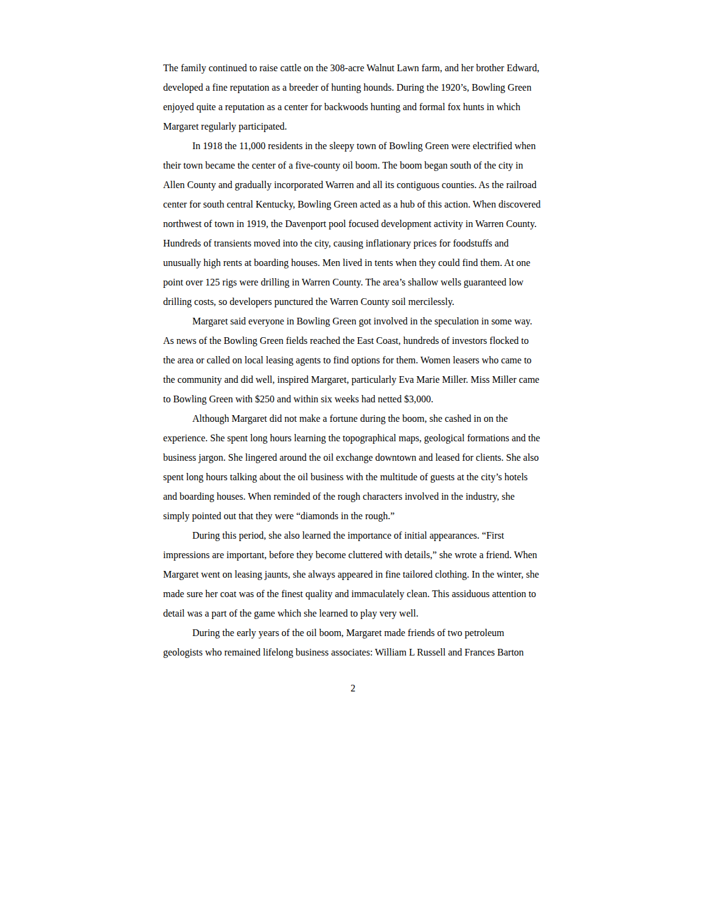The family continued to raise cattle on the 308-acre Walnut Lawn farm, and her brother Edward, developed a fine reputation as a breeder of hunting hounds. During the 1920’s, Bowling Green enjoyed quite a reputation as a center for backwoods hunting and formal fox hunts in which Margaret regularly participated.
In 1918 the 11,000 residents in the sleepy town of Bowling Green were electrified when their town became the center of a five-county oil boom. The boom began south of the city in Allen County and gradually incorporated Warren and all its contiguous counties. As the railroad center for south central Kentucky, Bowling Green acted as a hub of this action. When discovered northwest of town in 1919, the Davenport pool focused development activity in Warren County. Hundreds of transients moved into the city, causing inflationary prices for foodstuffs and unusually high rents at boarding houses. Men lived in tents when they could find them. At one point over 125 rigs were drilling in Warren County. The area’s shallow wells guaranteed low drilling costs, so developers punctured the Warren County soil mercilessly.
Margaret said everyone in Bowling Green got involved in the speculation in some way. As news of the Bowling Green fields reached the East Coast, hundreds of investors flocked to the area or called on local leasing agents to find options for them. Women leasers who came to the community and did well, inspired Margaret, particularly Eva Marie Miller. Miss Miller came to Bowling Green with $250 and within six weeks had netted $3,000.
Although Margaret did not make a fortune during the boom, she cashed in on the experience. She spent long hours learning the topographical maps, geological formations and the business jargon. She lingered around the oil exchange downtown and leased for clients. She also spent long hours talking about the oil business with the multitude of guests at the city’s hotels and boarding houses. When reminded of the rough characters involved in the industry, she simply pointed out that they were “diamonds in the rough.”
During this period, she also learned the importance of initial appearances. “First impressions are important, before they become cluttered with details,” she wrote a friend. When Margaret went on leasing jaunts, she always appeared in fine tailored clothing. In the winter, she made sure her coat was of the finest quality and immaculately clean. This assiduous attention to detail was a part of the game which she learned to play very well.
During the early years of the oil boom, Margaret made friends of two petroleum geologists who remained lifelong business associates: William L Russell and Frances Barton
2